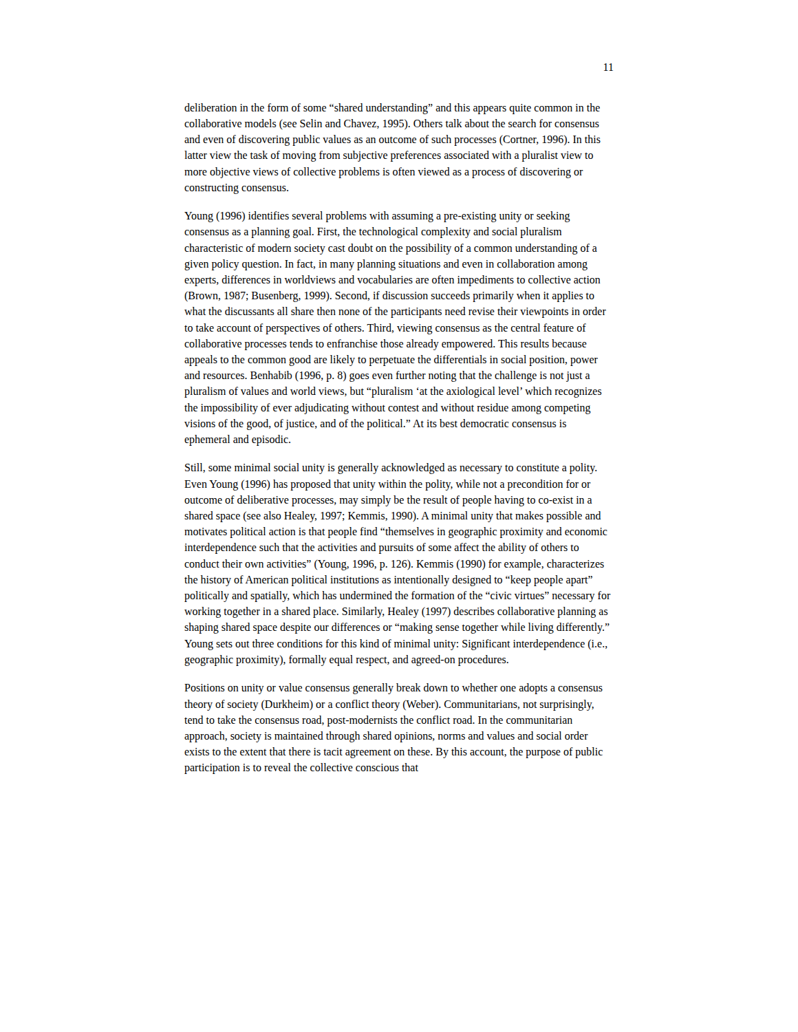11
deliberation in the form of some “shared understanding” and this appears quite common in the collaborative models (see Selin and Chavez, 1995). Others talk about the search for consensus and even of discovering public values as an outcome of such processes (Cortner, 1996). In this latter view the task of moving from subjective preferences associated with a pluralist view to more objective views of collective problems is often viewed as a process of discovering or constructing consensus.
Young (1996) identifies several problems with assuming a pre-existing unity or seeking consensus as a planning goal. First, the technological complexity and social pluralism characteristic of modern society cast doubt on the possibility of a common understanding of a given policy question. In fact, in many planning situations and even in collaboration among experts, differences in worldviews and vocabularies are often impediments to collective action (Brown, 1987; Busenberg, 1999). Second, if discussion succeeds primarily when it applies to what the discussants all share then none of the participants need revise their viewpoints in order to take account of perspectives of others. Third, viewing consensus as the central feature of collaborative processes tends to enfranchise those already empowered. This results because appeals to the common good are likely to perpetuate the differentials in social position, power and resources. Benhabib (1996, p. 8) goes even further noting that the challenge is not just a pluralism of values and world views, but “pluralism ‘at the axiological level’ which recognizes the impossibility of ever adjudicating without contest and without residue among competing visions of the good, of justice, and of the political.” At its best democratic consensus is ephemeral and episodic.
Still, some minimal social unity is generally acknowledged as necessary to constitute a polity. Even Young (1996) has proposed that unity within the polity, while not a precondition for or outcome of deliberative processes, may simply be the result of people having to co-exist in a shared space (see also Healey, 1997; Kemmis, 1990). A minimal unity that makes possible and motivates political action is that people find “themselves in geographic proximity and economic interdependence such that the activities and pursuits of some affect the ability of others to conduct their own activities” (Young, 1996, p. 126). Kemmis (1990) for example, characterizes the history of American political institutions as intentionally designed to “keep people apart” politically and spatially, which has undermined the formation of the “civic virtues” necessary for working together in a shared place. Similarly, Healey (1997) describes collaborative planning as shaping shared space despite our differences or “making sense together while living differently.” Young sets out three conditions for this kind of minimal unity: Significant interdependence (i.e., geographic proximity), formally equal respect, and agreed-on procedures.
Positions on unity or value consensus generally break down to whether one adopts a consensus theory of society (Durkheim) or a conflict theory (Weber). Communitarians, not surprisingly, tend to take the consensus road, post-modernists the conflict road. In the communitarian approach, society is maintained through shared opinions, norms and values and social order exists to the extent that there is tacit agreement on these. By this account, the purpose of public participation is to reveal the collective conscious that